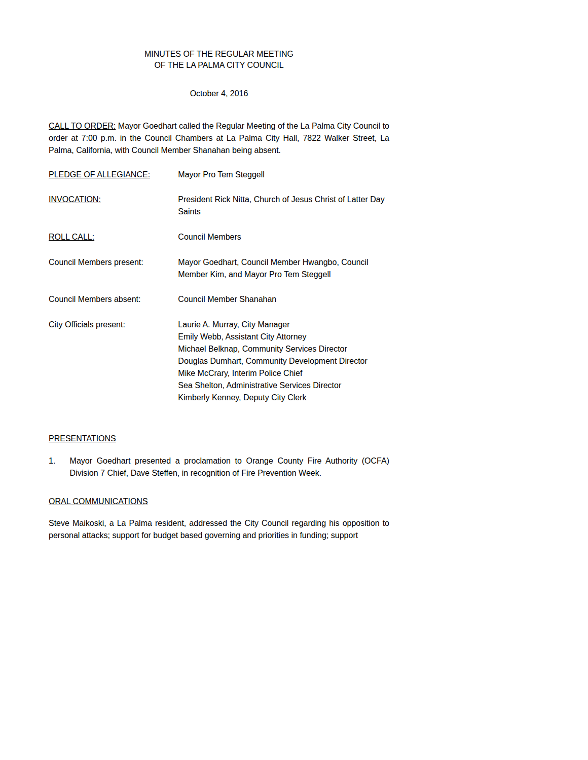MINUTES OF THE REGULAR MEETING
OF THE LA PALMA CITY COUNCIL
October 4, 2016
CALL TO ORDER: Mayor Goedhart called the Regular Meeting of the La Palma City Council to order at 7:00 p.m. in the Council Chambers at La Palma City Hall, 7822 Walker Street, La Palma, California, with Council Member Shanahan being absent.
| PLEDGE OF ALLEGIANCE: | Mayor Pro Tem Steggell |
| INVOCATION: | President Rick Nitta, Church of Jesus Christ of Latter Day Saints |
| ROLL CALL: | Council Members |
| Council Members present: | Mayor Goedhart, Council Member Hwangbo, Council Member Kim, and Mayor Pro Tem Steggell |
| Council Members absent: | Council Member Shanahan |
| City Officials present: | Laurie A. Murray, City Manager Emily Webb, Assistant City Attorney Michael Belknap, Community Services Director Douglas Dumhart, Community Development Director Mike McCrary, Interim Police Chief Sea Shelton, Administrative Services Director Kimberly Kenney, Deputy City Clerk |
PRESENTATIONS
1. Mayor Goedhart presented a proclamation to Orange County Fire Authority (OCFA) Division 7 Chief, Dave Steffen, in recognition of Fire Prevention Week.
ORAL COMMUNICATIONS
Steve Maikoski, a La Palma resident, addressed the City Council regarding his opposition to personal attacks; support for budget based governing and priorities in funding; support